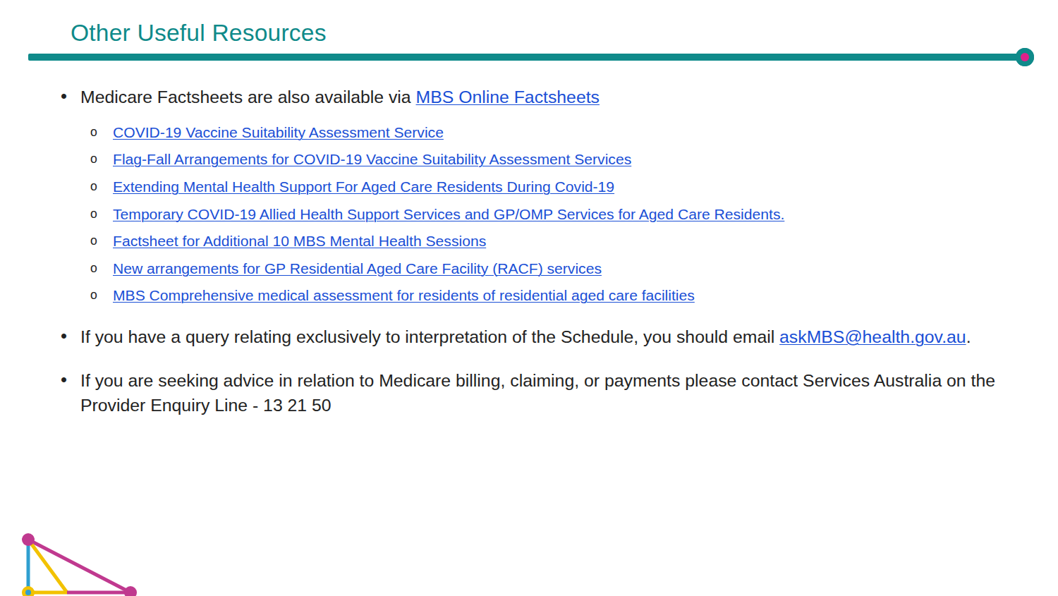Other Useful Resources
Medicare Factsheets are also available via MBS Online Factsheets
COVID-19 Vaccine Suitability Assessment Service
Flag-Fall Arrangements for COVID-19 Vaccine Suitability Assessment Services
Extending Mental Health Support For Aged Care Residents During Covid-19
Temporary COVID-19 Allied Health Support Services and GP/OMP Services for Aged Care Residents.
Factsheet for Additional 10 MBS Mental Health Sessions
New arrangements for GP Residential Aged Care Facility (RACF) services
MBS Comprehensive medical assessment for residents of residential aged care facilities
If you have a query relating exclusively to interpretation of the Schedule, you should email askMBS@health.gov.au.
If you are seeking advice in relation to Medicare billing, claiming, or payments please contact Services Australia on the Provider Enquiry Line - 13 21 50